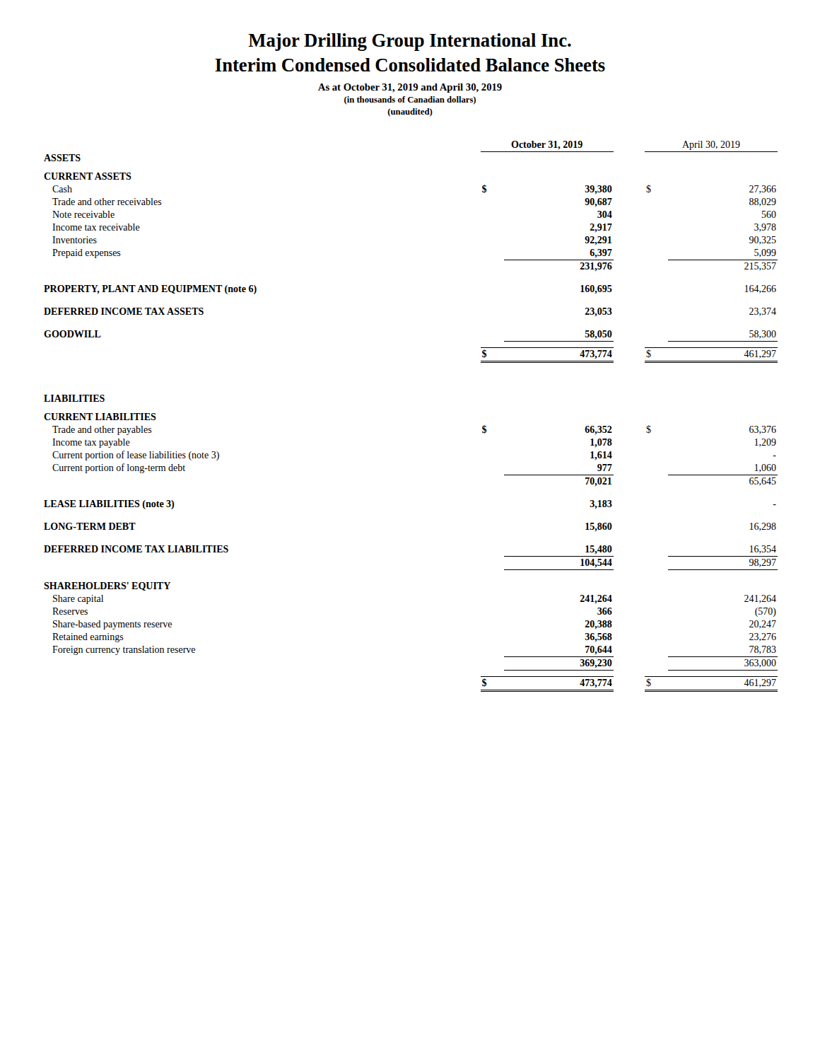Major Drilling Group International Inc.
Interim Condensed Consolidated Balance Sheets
As at October 31, 2019 and April 30, 2019
(in thousands of Canadian dollars)
(unaudited)
| | | October 31, 2019 | | April 30, 2019 |
| ASSETS | |
| CURRENT ASSETS | |
| Cash | | $ | 39,380 | | $ | 27,366 |
| Trade and other receivables | | | 90,687 | | | 88,029 |
| Note receivable | | | 304 | | | 560 |
| Income tax receivable | | | 2,917 | | | 3,978 |
| Inventories | | | 92,291 | | | 90,325 |
| Prepaid expenses | | | 6,397 | | | 5,099 |
| | | | 231,976 | | | 215,357 |
| PROPERTY, PLANT AND EQUIPMENT (note 6) | | | 160,695 | | | 164,266 |
| DEFERRED INCOME TAX ASSETS | | | 23,053 | | | 23,374 |
| GOODWILL | | | 58,050 | | | 58,300 |
| | | $ | 473,774 | | $ | 461,297 |
| LIABILITIES | |
| CURRENT LIABILITIES | |
| Trade and other payables | | $ | 66,352 | | $ | 63,376 |
| Income tax payable | | | 1,078 | | | 1,209 |
| Current portion of lease liabilities (note 3) | | | 1,614 | | | - |
| Current portion of long-term debt | | | 977 | | | 1,060 |
| | | | 70,021 | | | 65,645 |
| LEASE LIABILITIES (note 3) | | | 3,183 | | | - |
| LONG-TERM DEBT | | | 15,860 | | | 16,298 |
| DEFERRED INCOME TAX LIABILITIES | | | 15,480 | | | 16,354 |
| | | | 104,544 | | | 98,297 |
| SHAREHOLDERS' EQUITY | |
| Share capital | | | 241,264 | | | 241,264 |
| Reserves | | | 366 | | | (570) |
| Share-based payments reserve | | | 20,388 | | | 20,247 |
| Retained earnings | | | 36,568 | | | 23,276 |
| Foreign currency translation reserve | | | 70,644 | | | 78,783 |
| | | | 369,230 | | | 363,000 |
| | | $ | 473,774 | | $ | 461,297 |